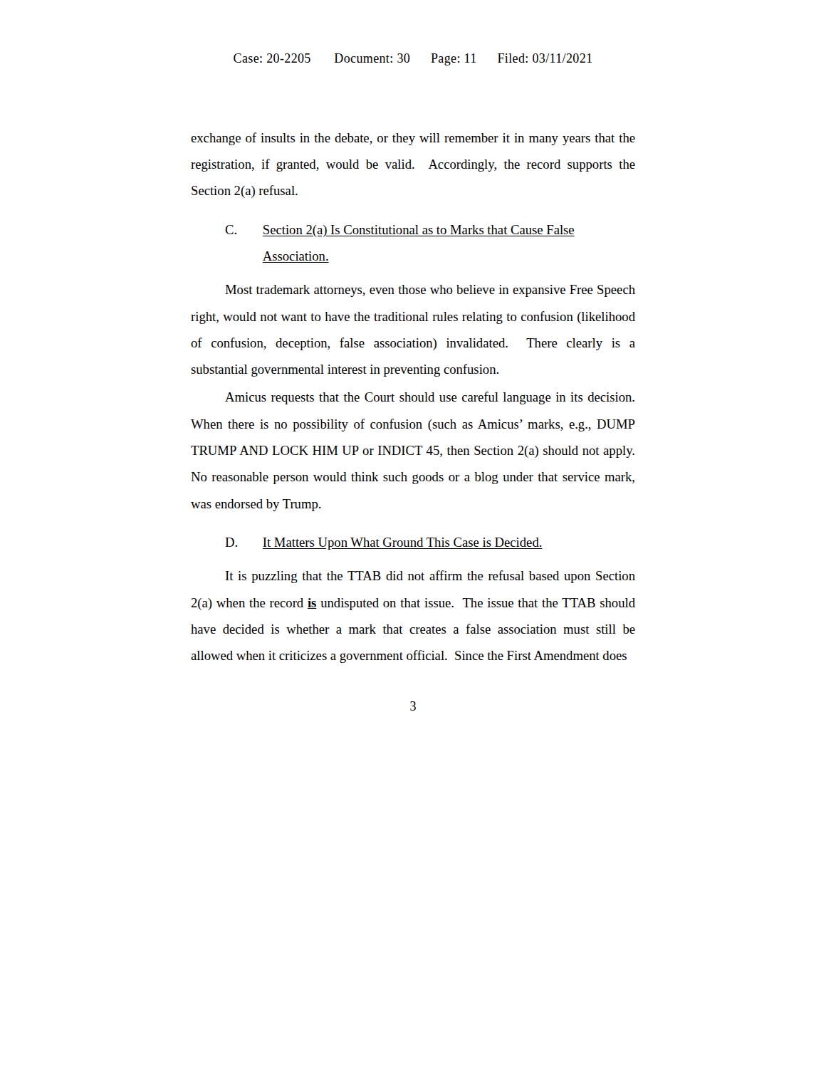Case: 20-2205 Document: 30 Page: 11 Filed: 03/11/2021
exchange of insults in the debate, or they will remember it in many years that the registration, if granted, would be valid. Accordingly, the record supports the Section 2(a) refusal.
C. Section 2(a) Is Constitutional as to Marks that Cause FalseAssociation.
Most trademark attorneys, even those who believe in expansive Free Speech right, would not want to have the traditional rules relating to confusion (likelihood of confusion, deception, false association) invalidated. There clearly is a substantial governmental interest in preventing confusion.
Amicus requests that the Court should use careful language in its decision. When there is no possibility of confusion (such as Amicus’ marks, e.g., DUMP TRUMP AND LOCK HIM UP or INDICT 45, then Section 2(a) should not apply. No reasonable person would think such goods or a blog under that service mark, was endorsed by Trump.
D. It Matters Upon What Ground This Case is Decided.
It is puzzling that the TTAB did not affirm the refusal based upon Section 2(a) when the record is undisputed on that issue. The issue that the TTAB should have decided is whether a mark that creates a false association must still be allowed when it criticizes a government official. Since the First Amendment does
3